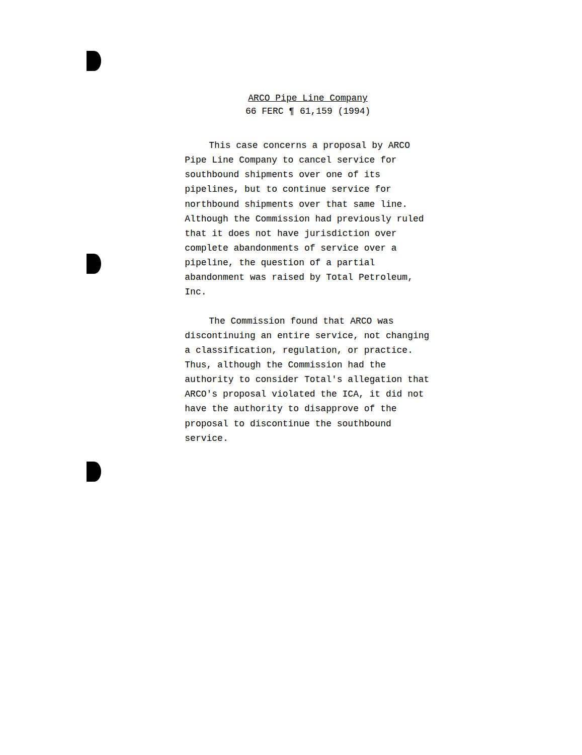ARCO Pipe Line Company 66 FERC ¶ 61,159 (1994)
This case concerns a proposal by ARCO Pipe Line Company to cancel service for southbound shipments over one of its pipelines, but to continue service for northbound shipments over that same line. Although the Commission had previously ruled that it does not have jurisdiction over complete abandonments of service over a pipeline, the question of a partial abandonment was raised by Total Petroleum, Inc.
The Commission found that ARCO was discontinuing an entire service, not changing a classification, regulation, or practice. Thus, although the Commission had the authority to consider Total's allegation that ARCO's proposal violated the ICA, it did not have the authority to disapprove of the proposal to discontinue the southbound service.